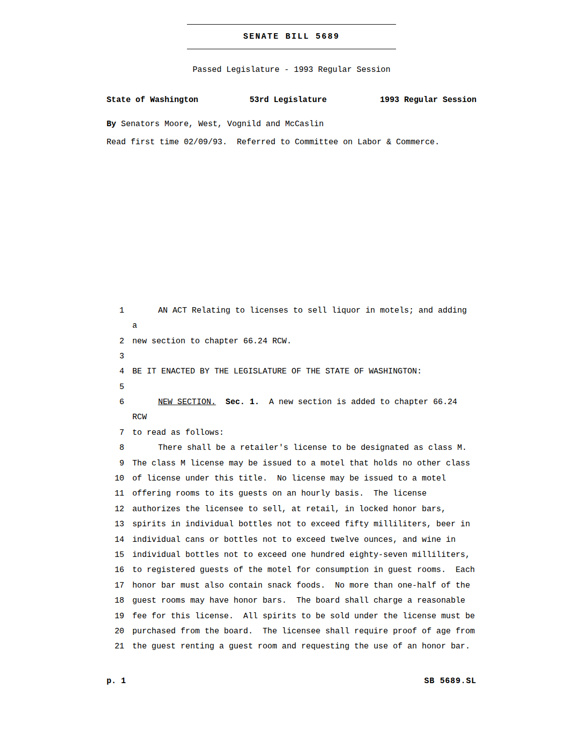SENATE BILL 5689
Passed Legislature - 1993 Regular Session
| State of Washington | 53rd Legislature | 1993 Regular Session |
By Senators Moore, West, Vognild and McCaslin
Read first time 02/09/93. Referred to Committee on Labor & Commerce.
AN ACT Relating to licenses to sell liquor in motels; and adding a
new section to chapter 66.24 RCW.
BE IT ENACTED BY THE LEGISLATURE OF THE STATE OF WASHINGTON:
NEW SECTION. Sec. 1. A new section is added to chapter 66.24 RCW
to read as follows:
There shall be a retailer's license to be designated as class M.
The class M license may be issued to a motel that holds no other class
of license under this title. No license may be issued to a motel
offering rooms to its guests on an hourly basis. The license
authorizes the licensee to sell, at retail, in locked honor bars,
spirits in individual bottles not to exceed fifty milliliters, beer in
individual cans or bottles not to exceed twelve ounces, and wine in
individual bottles not to exceed one hundred eighty-seven milliliters,
to registered guests of the motel for consumption in guest rooms. Each
honor bar must also contain snack foods. No more than one-half of the
guest rooms may have honor bars. The board shall charge a reasonable
fee for this license. All spirits to be sold under the license must be
purchased from the board. The licensee shall require proof of age from
the guest renting a guest room and requesting the use of an honor bar.
p. 1 SB 5689.SL